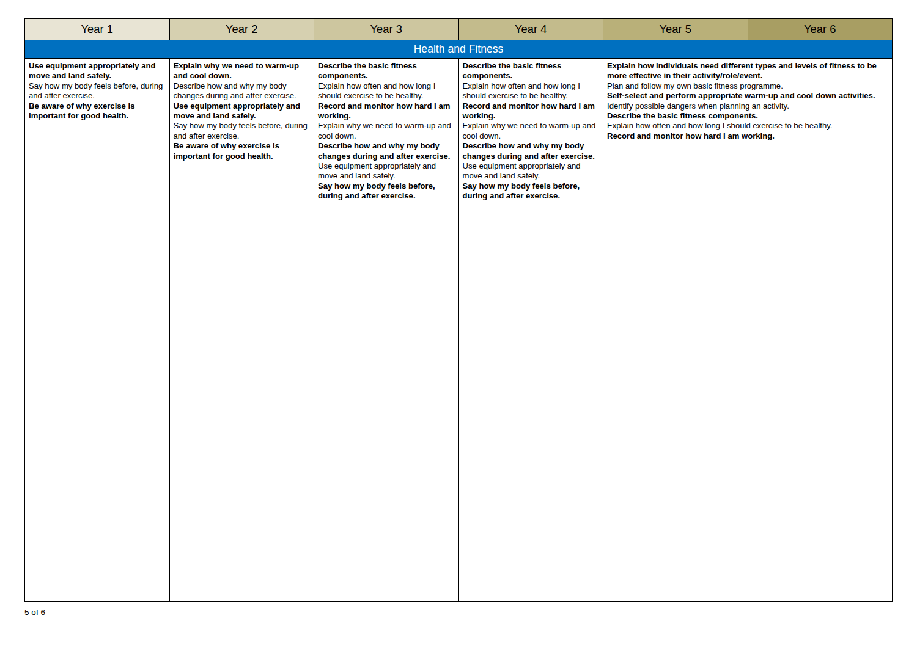| Year 1 | Year 2 | Year 3 | Year 4 | Year 5 | Year 6 |
| --- | --- | --- | --- | --- | --- |
| Health and Fitness |
| Use equipment appropriately and move and land safely. Say how my body feels before, during and after exercise. Be aware of why exercise is important for good health. | Explain why we need to warm-up and cool down. Describe how and why my body changes during and after exercise. Use equipment appropriately and move and land safely. Say how my body feels before, during and after exercise. Be aware of why exercise is important for good health. | Describe the basic fitness components. Explain how often and how long I should exercise to be healthy. Record and monitor how hard I am working. Explain why we need to warm-up and cool down. Describe how and why my body changes during and after exercise. Use equipment appropriately and move and land safely. Say how my body feels before, during and after exercise. | Describe the basic fitness components. Explain how often and how long I should exercise to be healthy. Record and monitor how hard I am working. Explain why we need to warm-up and cool down. Describe how and why my body changes during and after exercise. Use equipment appropriately and move and land safely. Say how my body feels before, during and after exercise. | Explain how individuals need different types and levels of fitness to be more effective in their activity/role/event. Plan and follow my own basic fitness programme. Self-select and perform appropriate warm-up and cool down activities. Identify possible dangers when planning an activity. Describe the basic fitness components. Explain how often and how long I should exercise to be healthy. Record and monitor how hard I am working. |
5 of 6